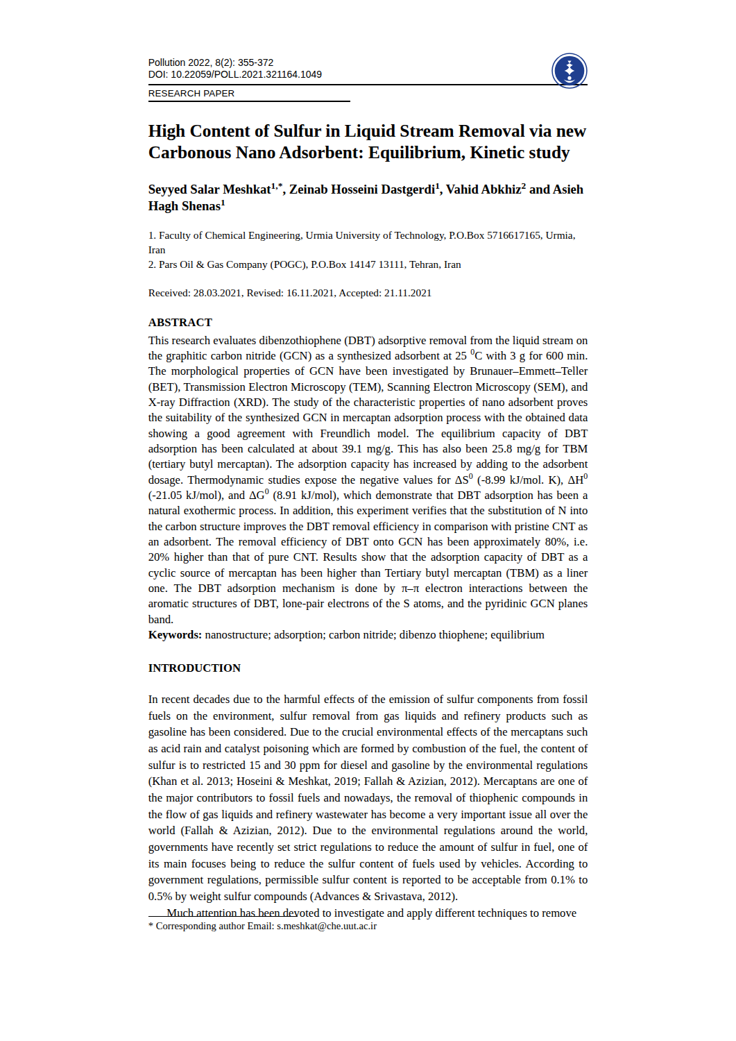Pollution 2022, 8(2): 355-372
DOI: 10.22059/POLL.2021.321164.1049
RESEARCH PAPER
High Content of Sulfur in Liquid Stream Removal via new Carbonous Nano Adsorbent: Equilibrium, Kinetic study
Seyyed Salar Meshkat1,*, Zeinab Hosseini Dastgerdi1, Vahid Abkhiz2 and Asieh Hagh Shenas1
1. Faculty of Chemical Engineering, Urmia University of Technology, P.O.Box 5716617165, Urmia, Iran
2. Pars Oil & Gas Company (POGC), P.O.Box 14147 13111, Tehran, Iran
Received: 28.03.2021, Revised: 16.11.2021, Accepted: 21.11.2021
ABSTRACT
This research evaluates dibenzothiophene (DBT) adsorptive removal from the liquid stream on the graphitic carbon nitride (GCN) as a synthesized adsorbent at 25 0C with 3 g for 600 min. The morphological properties of GCN have been investigated by Brunauer–Emmett–Teller (BET), Transmission Electron Microscopy (TEM), Scanning Electron Microscopy (SEM), and X-ray Diffraction (XRD). The study of the characteristic properties of nano adsorbent proves the suitability of the synthesized GCN in mercaptan adsorption process with the obtained data showing a good agreement with Freundlich model. The equilibrium capacity of DBT adsorption has been calculated at about 39.1 mg/g. This has also been 25.8 mg/g for TBM (tertiary butyl mercaptan). The adsorption capacity has increased by adding to the adsorbent dosage. Thermodynamic studies expose the negative values for ΔS0 (-8.99 kJ/mol. K), ΔH0 (-21.05 kJ/mol), and ΔG0 (8.91 kJ/mol), which demonstrate that DBT adsorption has been a natural exothermic process. In addition, this experiment verifies that the substitution of N into the carbon structure improves the DBT removal efficiency in comparison with pristine CNT as an adsorbent. The removal efficiency of DBT onto GCN has been approximately 80%, i.e. 20% higher than that of pure CNT. Results show that the adsorption capacity of DBT as a cyclic source of mercaptan has been higher than Tertiary butyl mercaptan (TBM) as a liner one. The DBT adsorption mechanism is done by π–π electron interactions between the aromatic structures of DBT, lone-pair electrons of the S atoms, and the pyridinic GCN planes band.
Keywords: nanostructure; adsorption; carbon nitride; dibenzo thiophene; equilibrium
INTRODUCTION
In recent decades due to the harmful effects of the emission of sulfur components from fossil fuels on the environment, sulfur removal from gas liquids and refinery products such as gasoline has been considered. Due to the crucial environmental effects of the mercaptans such as acid rain and catalyst poisoning which are formed by combustion of the fuel, the content of sulfur is to restricted 15 and 30 ppm for diesel and gasoline by the environmental regulations (Khan et al. 2013; Hoseini & Meshkat, 2019; Fallah & Azizian, 2012). Mercaptans are one of the major contributors to fossil fuels and nowadays, the removal of thiophenic compounds in the flow of gas liquids and refinery wastewater has become a very important issue all over the world (Fallah & Azizian, 2012). Due to the environmental regulations around the world, governments have recently set strict regulations to reduce the amount of sulfur in fuel, one of its main focuses being to reduce the sulfur content of fuels used by vehicles. According to government regulations, permissible sulfur content is reported to be acceptable from 0.1% to 0.5% by weight sulfur compounds (Advances & Srivastava, 2012).
Much attention has been devoted to investigate and apply different techniques to remove
* Corresponding author Email: s.meshkat@che.uut.ac.ir